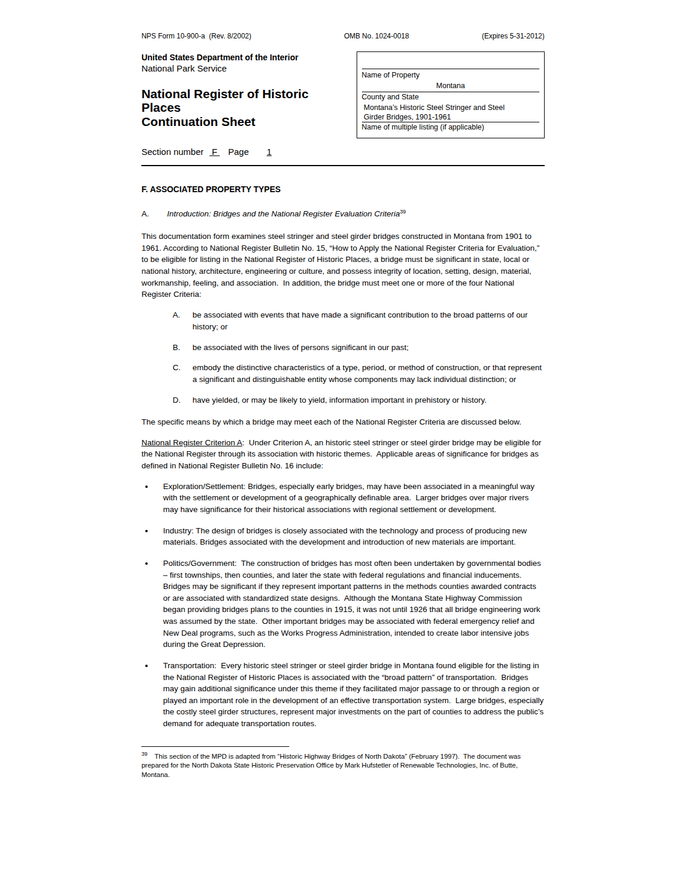NPS Form 10-900-a (Rev. 8/2002) OMB No. 1024-0018 (Expires 5-31-2012)
United States Department of the Interior
National Park Service
National Register of Historic Places
Continuation Sheet
Section number F Page 1
Name of Property
Montana
County and State
Montana’s Historic Steel Stringer and Steel
Girder Bridges, 1901-1961
Name of multiple listing (if applicable)
F. ASSOCIATED PROPERTY TYPES
A. Introduction: Bridges and the National Register Evaluation Criteria39
This documentation form examines steel stringer and steel girder bridges constructed in Montana from 1901 to 1961. According to National Register Bulletin No. 15, “How to Apply the National Register Criteria for Evaluation,” to be eligible for listing in the National Register of Historic Places, a bridge must be significant in state, local or national history, architecture, engineering or culture, and possess integrity of location, setting, design, material, workmanship, feeling, and association. In addition, the bridge must meet one or more of the four National Register Criteria:
A. be associated with events that have made a significant contribution to the broad patterns of our history; or
B. be associated with the lives of persons significant in our past;
C. embody the distinctive characteristics of a type, period, or method of construction, or that represent a significant and distinguishable entity whose components may lack individual distinction; or
D. have yielded, or may be likely to yield, information important in prehistory or history.
The specific means by which a bridge may meet each of the National Register Criteria are discussed below.
National Register Criterion A: Under Criterion A, an historic steel stringer or steel girder bridge may be eligible for the National Register through its association with historic themes. Applicable areas of significance for bridges as defined in National Register Bulletin No. 16 include:
Exploration/Settlement: Bridges, especially early bridges, may have been associated in a meaningful way with the settlement or development of a geographically definable area. Larger bridges over major rivers may have significance for their historical associations with regional settlement or development.
Industry: The design of bridges is closely associated with the technology and process of producing new materials. Bridges associated with the development and introduction of new materials are important.
Politics/Government: The construction of bridges has most often been undertaken by governmental bodies – first townships, then counties, and later the state with federal regulations and financial inducements. Bridges may be significant if they represent important patterns in the methods counties awarded contracts or are associated with standardized state designs. Although the Montana State Highway Commission began providing bridges plans to the counties in 1915, it was not until 1926 that all bridge engineering work was assumed by the state. Other important bridges may be associated with federal emergency relief and New Deal programs, such as the Works Progress Administration, intended to create labor intensive jobs during the Great Depression.
Transportation: Every historic steel stringer or steel girder bridge in Montana found eligible for the listing in the National Register of Historic Places is associated with the “broad pattern” of transportation. Bridges may gain additional significance under this theme if they facilitated major passage to or through a region or played an important role in the development of an effective transportation system. Large bridges, especially the costly steel girder structures, represent major investments on the part of counties to address the public’s demand for adequate transportation routes.
39 This section of the MPD is adapted from “Historic Highway Bridges of North Dakota” (February 1997). The document was prepared for the North Dakota State Historic Preservation Office by Mark Hufstetler of Renewable Technologies, Inc. of Butte, Montana.